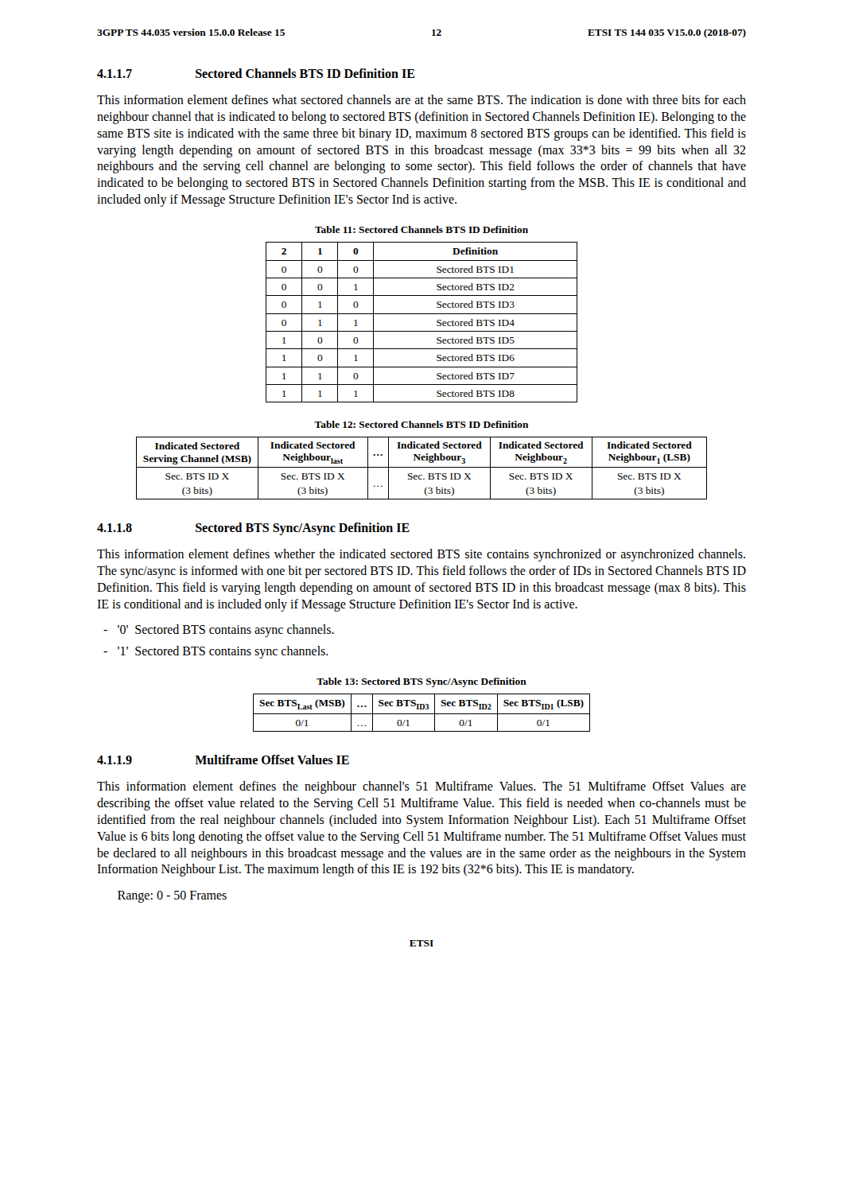3GPP TS 44.035 version 15.0.0 Release 15
12
ETSI TS 144 035 V15.0.0 (2018-07)
4.1.1.7 Sectored Channels BTS ID Definition IE
This information element defines what sectored channels are at the same BTS. The indication is done with three bits for each neighbour channel that is indicated to belong to sectored BTS (definition in Sectored Channels Definition IE). Belonging to the same BTS site is indicated with the same three bit binary ID, maximum 8 sectored BTS groups can be identified. This field is varying length depending on amount of sectored BTS in this broadcast message (max 33*3 bits = 99 bits when all 32 neighbours and the serving cell channel are belonging to some sector). This field follows the order of channels that have indicated to be belonging to sectored BTS in Sectored Channels Definition starting from the MSB. This IE is conditional and included only if Message Structure Definition IE's Sector Ind is active.
Table 11: Sectored Channels BTS ID Definition
| 2 | 1 | 0 | Definition |
| --- | --- | --- | --- |
| 0 | 0 | 0 | Sectored BTS ID1 |
| 0 | 0 | 1 | Sectored BTS ID2 |
| 0 | 1 | 0 | Sectored BTS ID3 |
| 0 | 1 | 1 | Sectored BTS ID4 |
| 1 | 0 | 0 | Sectored BTS ID5 |
| 1 | 0 | 1 | Sectored BTS ID6 |
| 1 | 1 | 0 | Sectored BTS ID7 |
| 1 | 1 | 1 | Sectored BTS ID8 |
Table 12: Sectored Channels BTS ID Definition
| Indicated Sectored Serving Channel (MSB) | Indicated Sectored Neighbour last | … | Indicated Sectored Neighbour 3 | Indicated Sectored Neighbour 2 | Indicated Sectored Neighbour 1 (LSB) |
| --- | --- | --- | --- | --- | --- |
| Sec. BTS ID X (3 bits) | Sec. BTS ID X (3 bits) | … | Sec. BTS ID X (3 bits) | Sec. BTS ID X (3 bits) | Sec. BTS ID X (3 bits) |
4.1.1.8 Sectored BTS Sync/Async Definition IE
This information element defines whether the indicated sectored BTS site contains synchronized or asynchronized channels. The sync/async is informed with one bit per sectored BTS ID. This field follows the order of IDs in Sectored Channels BTS ID Definition. This field is varying length depending on amount of sectored BTS ID in this broadcast message (max 8 bits). This IE is conditional and is included only if Message Structure Definition IE's Sector Ind is active.
'0' Sectored BTS contains async channels.
'1' Sectored BTS contains sync channels.
Table 13: Sectored BTS Sync/Async Definition
| Sec BTS Last (MSB) | … | Sec BTS ID3 | Sec BTS ID2 | Sec BTS ID1 (LSB) |
| --- | --- | --- | --- | --- |
| 0/1 | … | 0/1 | 0/1 | 0/1 |
4.1.1.9 Multiframe Offset Values IE
This information element defines the neighbour channel's 51 Multiframe Values. The 51 Multiframe Offset Values are describing the offset value related to the Serving Cell 51 Multiframe Value. This field is needed when co-channels must be identified from the real neighbour channels (included into System Information Neighbour List). Each 51 Multiframe Offset Value is 6 bits long denoting the offset value to the Serving Cell 51 Multiframe number. The 51 Multiframe Offset Values must be declared to all neighbours in this broadcast message and the values are in the same order as the neighbours in the System Information Neighbour List. The maximum length of this IE is 192 bits (32*6 bits). This IE is mandatory.
Range: 0 - 50 Frames
ETSI